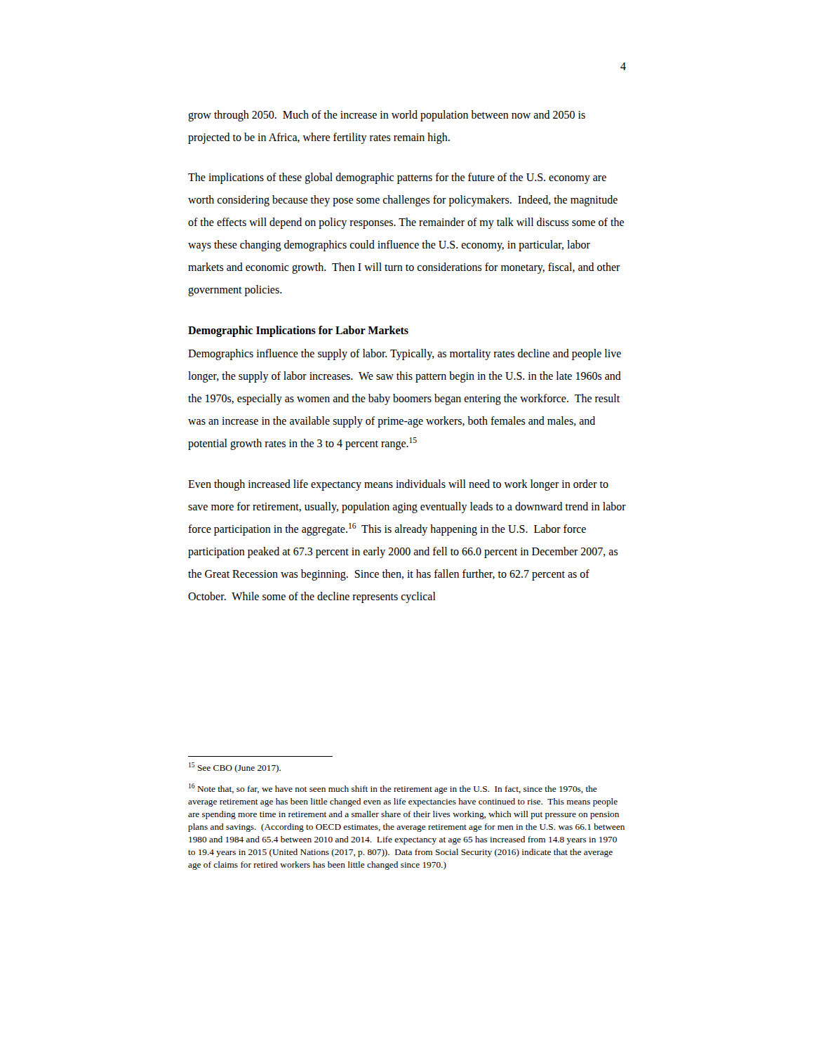4
grow through 2050. Much of the increase in world population between now and 2050 is projected to be in Africa, where fertility rates remain high.
The implications of these global demographic patterns for the future of the U.S. economy are worth considering because they pose some challenges for policymakers. Indeed, the magnitude of the effects will depend on policy responses. The remainder of my talk will discuss some of the ways these changing demographics could influence the U.S. economy, in particular, labor markets and economic growth. Then I will turn to considerations for monetary, fiscal, and other government policies.
Demographic Implications for Labor Markets
Demographics influence the supply of labor. Typically, as mortality rates decline and people live longer, the supply of labor increases. We saw this pattern begin in the U.S. in the late 1960s and the 1970s, especially as women and the baby boomers began entering the workforce. The result was an increase in the available supply of prime-age workers, both females and males, and potential growth rates in the 3 to 4 percent range.15
Even though increased life expectancy means individuals will need to work longer in order to save more for retirement, usually, population aging eventually leads to a downward trend in labor force participation in the aggregate.16 This is already happening in the U.S. Labor force participation peaked at 67.3 percent in early 2000 and fell to 66.0 percent in December 2007, as the Great Recession was beginning. Since then, it has fallen further, to 62.7 percent as of October. While some of the decline represents cyclical
15 See CBO (June 2017).
16 Note that, so far, we have not seen much shift in the retirement age in the U.S. In fact, since the 1970s, the average retirement age has been little changed even as life expectancies have continued to rise. This means people are spending more time in retirement and a smaller share of their lives working, which will put pressure on pension plans and savings. (According to OECD estimates, the average retirement age for men in the U.S. was 66.1 between 1980 and 1984 and 65.4 between 2010 and 2014. Life expectancy at age 65 has increased from 14.8 years in 1970 to 19.4 years in 2015 (United Nations (2017, p. 807)). Data from Social Security (2016) indicate that the average age of claims for retired workers has been little changed since 1970.)